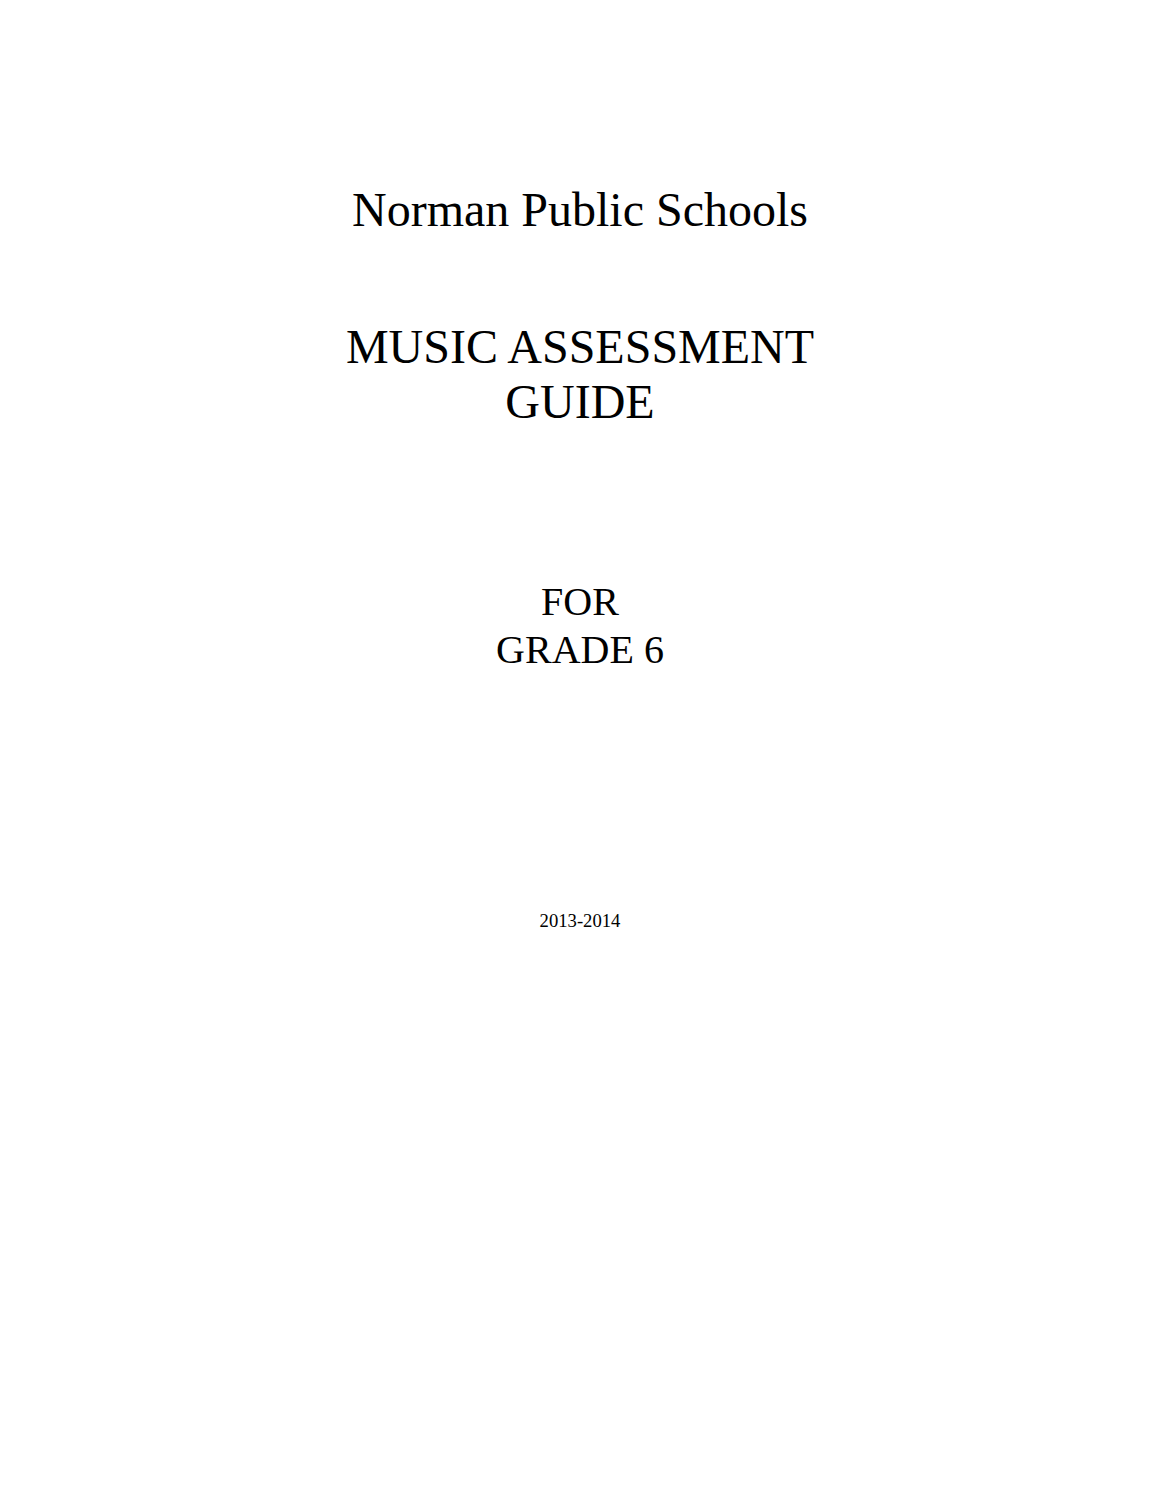Norman Public Schools
MUSIC ASSESSMENT GUIDE
FOR GRADE 6
2013-2014